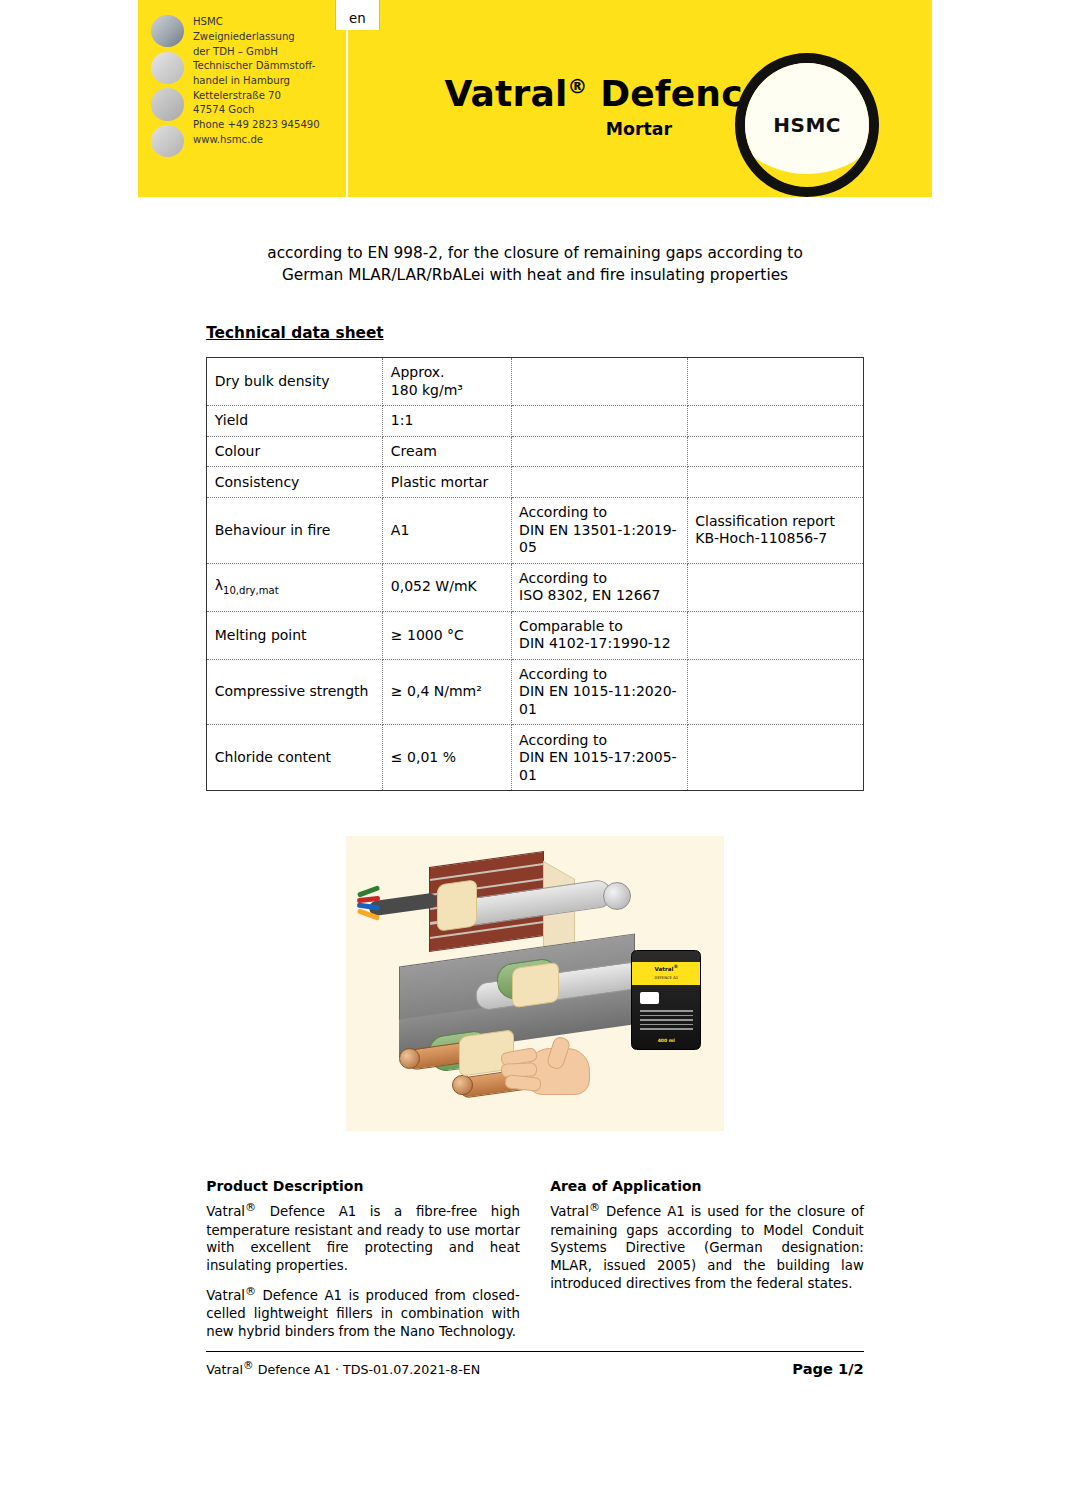en
HSMC
Zweigniederlassung
der TDH – GmbH
Technischer Dämmstoff-
handel in Hamburg
Kettelerstraße 70
47574 Goch
Phone +49 2823 945490
www.hsmc.de
Vatral® Defence A1
Mortar
HSMC
according to EN 998-2, for the closure of remaining gaps according to
German MLAR/LAR/RbALei with heat and fire insulating properties
Technical data sheet
| Dry bulk density | Approx. 180 kg/m³ | | |
| Yield | 1:1 | | |
| Colour | Cream | | |
| Consistency | Plastic mortar | | |
| Behaviour in fire | A1 | According to DIN EN 13501-1:2019-05 | Classification report KB-Hoch-110856-7 |
| λ 10,dry,mat | 0,052 W/mK | According to ISO 8302, EN 12667 | |
| Melting point | ≥ 1000 °C | Comparable to DIN 4102-17:1990-12 | |
| Compressive strength | ≥ 0,4 N/mm² | According to DIN EN 1015-11:2020-01 | |
| Chloride content | ≤ 0,01 % | According to DIN EN 1015-17:2005-01 | |
Vatral®
DEFENCE A1
400 ml
Product Description
Vatral® Defence A1 is a fibre-free high temperature resistant and ready to use mortar with excellent fire protecting and heat insulating properties.
Vatral® Defence A1 is produced from closed-celled lightweight fillers in combination with new hybrid binders from the Nano Technology.
Area of Application
Vatral® Defence A1 is used for the closure of remaining gaps according to Model Conduit Systems Directive (German designation: MLAR, issued 2005) and the building law introduced directives from the federal states.
Vatral® Defence A1 · TDS-01.07.2021-8-EN
Page 1/2